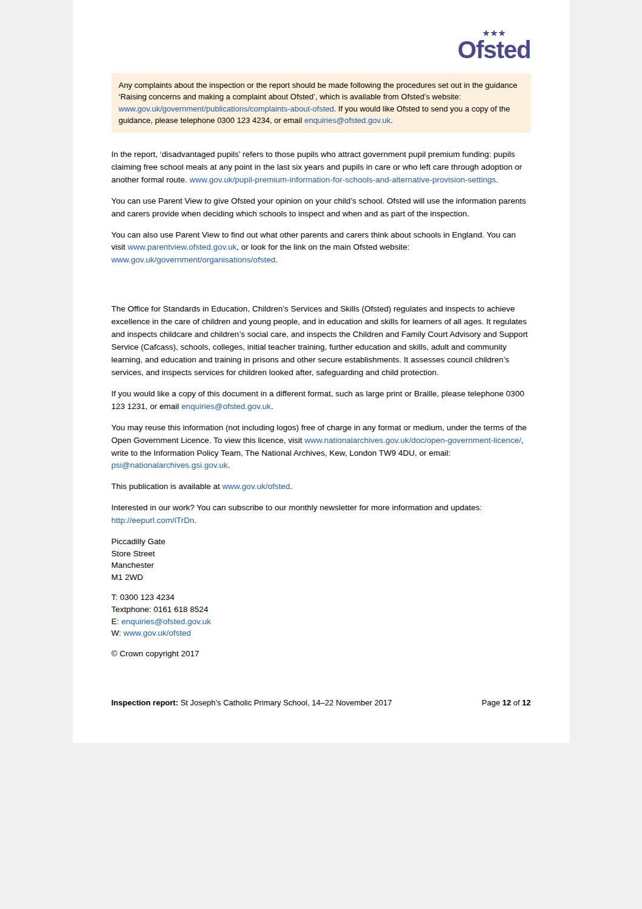★★★Ofsted
Any complaints about the inspection or the report should be made following the procedures set out in the guidance ‘Raising concerns and making a complaint about Ofsted’, which is available from Ofsted’s website: www.gov.uk/government/publications/complaints-about-ofsted. If you would like Ofsted to send you a copy of the guidance, please telephone 0300 123 4234, or email enquiries@ofsted.gov.uk.
In the report, ‘disadvantaged pupils’ refers to those pupils who attract government pupil premium funding: pupils claiming free school meals at any point in the last six years and pupils in care or who left care through adoption or another formal route. www.gov.uk/pupil-premium-information-for-schools-and-alternative-provision-settings.
You can use Parent View to give Ofsted your opinion on your child’s school. Ofsted will use the information parents and carers provide when deciding which schools to inspect and when and as part of the inspection.
You can also use Parent View to find out what other parents and carers think about schools in England. You can visit www.parentview.ofsted.gov.uk, or look for the link on the main Ofsted website: www.gov.uk/government/organisations/ofsted.
The Office for Standards in Education, Children’s Services and Skills (Ofsted) regulates and inspects to achieve excellence in the care of children and young people, and in education and skills for learners of all ages. It regulates and inspects childcare and children’s social care, and inspects the Children and Family Court Advisory and Support Service (Cafcass), schools, colleges, initial teacher training, further education and skills, adult and community learning, and education and training in prisons and other secure establishments. It assesses council children’s services, and inspects services for children looked after, safeguarding and child protection.
If you would like a copy of this document in a different format, such as large print or Braille, please telephone 0300 123 1231, or email enquiries@ofsted.gov.uk.
You may reuse this information (not including logos) free of charge in any format or medium, under the terms of the Open Government Licence. To view this licence, visit www.nationalarchives.gov.uk/doc/open-government-licence/, write to the Information Policy Team, The National Archives, Kew, London TW9 4DU, or email: psi@nationalarchives.gsi.gov.uk.
This publication is available at www.gov.uk/ofsted.
Interested in our work? You can subscribe to our monthly newsletter for more information and updates: http://eepurl.com/iTrDn.
Piccadilly Gate
Store Street
Manchester
M1 2WD
T: 0300 123 4234
Textphone: 0161 618 8524
E: enquiries@ofsted.gov.uk
W: www.gov.uk/ofsted
© Crown copyright 2017
Inspection report: St Joseph’s Catholic Primary School, 14–22 November 2017
Page 12 of 12